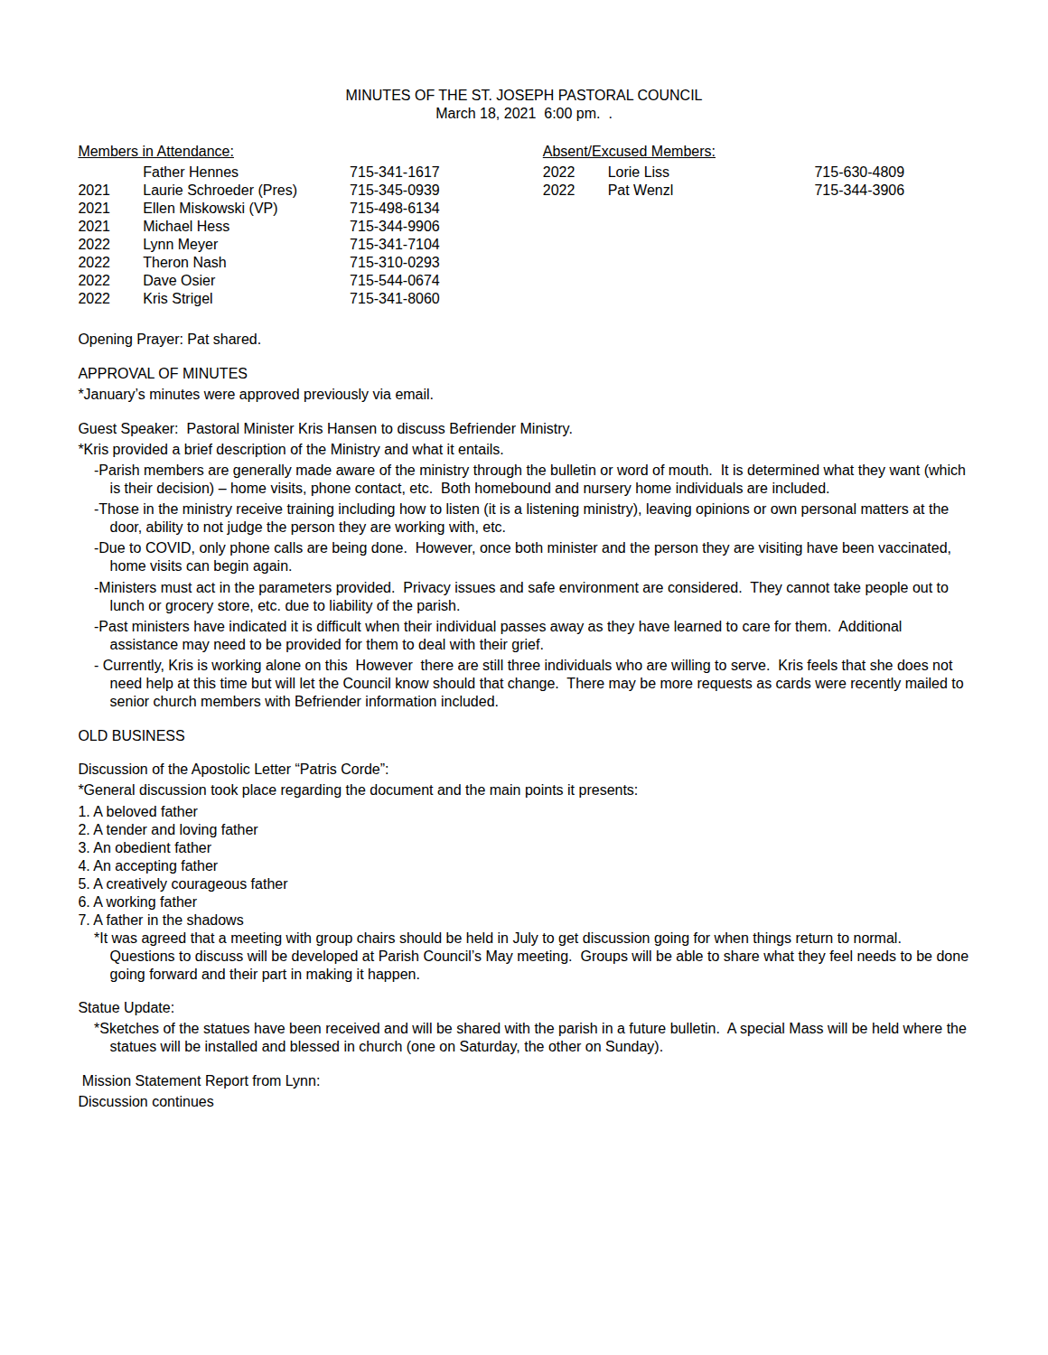MINUTES OF THE ST. JOSEPH PASTORAL COUNCIL
March 18, 2021 6:00 pm. .
| Members in Attendance: | | Absent/Excused Members: |
| | Father Hennes | 715-341-1617 | | 2022 | Lorie Liss | 715-630-4809 |
| 2021 | Laurie Schroeder (Pres) | 715-345-0939 | | 2022 | Pat Wenzl | 715-344-3906 |
| 2021 | Ellen Miskowski (VP) | 715-498-6134 | | | | |
| 2021 | Michael Hess | 715-344-9906 | | | | |
| 2022 | Lynn Meyer | 715-341-7104 | | | | |
| 2022 | Theron Nash | 715-310-0293 | | | | |
| 2022 | Dave Osier | 715-544-0674 | | | | |
| 2022 | Kris Strigel | 715-341-8060 | | | | |
Opening Prayer: Pat shared.
APPROVAL OF MINUTES
*January’s minutes were approved previously via email.
Guest Speaker: Pastoral Minister Kris Hansen to discuss Befriender Ministry.
*Kris provided a brief description of the Ministry and what it entails.
-Parish members are generally made aware of the ministry through the bulletin or word of mouth. It is determined what they want (which is their decision) – home visits, phone contact, etc. Both homebound and nursery home individuals are included.
-Those in the ministry receive training including how to listen (it is a listening ministry), leaving opinions or own personal matters at the door, ability to not judge the person they are working with, etc.
-Due to COVID, only phone calls are being done. However, once both minister and the person they are visiting have been vaccinated, home visits can begin again.
-Ministers must act in the parameters provided. Privacy issues and safe environment are considered. They cannot take people out to lunch or grocery store, etc. due to liability of the parish.
-Past ministers have indicated it is difficult when their individual passes away as they have learned to care for them. Additional assistance may need to be provided for them to deal with their grief.
- Currently, Kris is working alone on this However there are still three individuals who are willing to serve. Kris feels that she does not need help at this time but will let the Council know should that change. There may be more requests as cards were recently mailed to senior church members with Befriender information included.
OLD BUSINESS
Discussion of the Apostolic Letter “Patris Corde”:
*General discussion took place regarding the document and the main points it presents:
1. A beloved father
2. A tender and loving father
3. An obedient father
4. An accepting father
5. A creatively courageous father
6. A working father
7. A father in the shadows
*It was agreed that a meeting with group chairs should be held in July to get discussion going for when things return to normal. Questions to discuss will be developed at Parish Council’s May meeting. Groups will be able to share what they feel needs to be done going forward and their part in making it happen.
Statue Update:
*Sketches of the statues have been received and will be shared with the parish in a future bulletin. A special Mass will be held where the statues will be installed and blessed in church (one on Saturday, the other on Sunday).
Mission Statement Report from Lynn:
Discussion continues